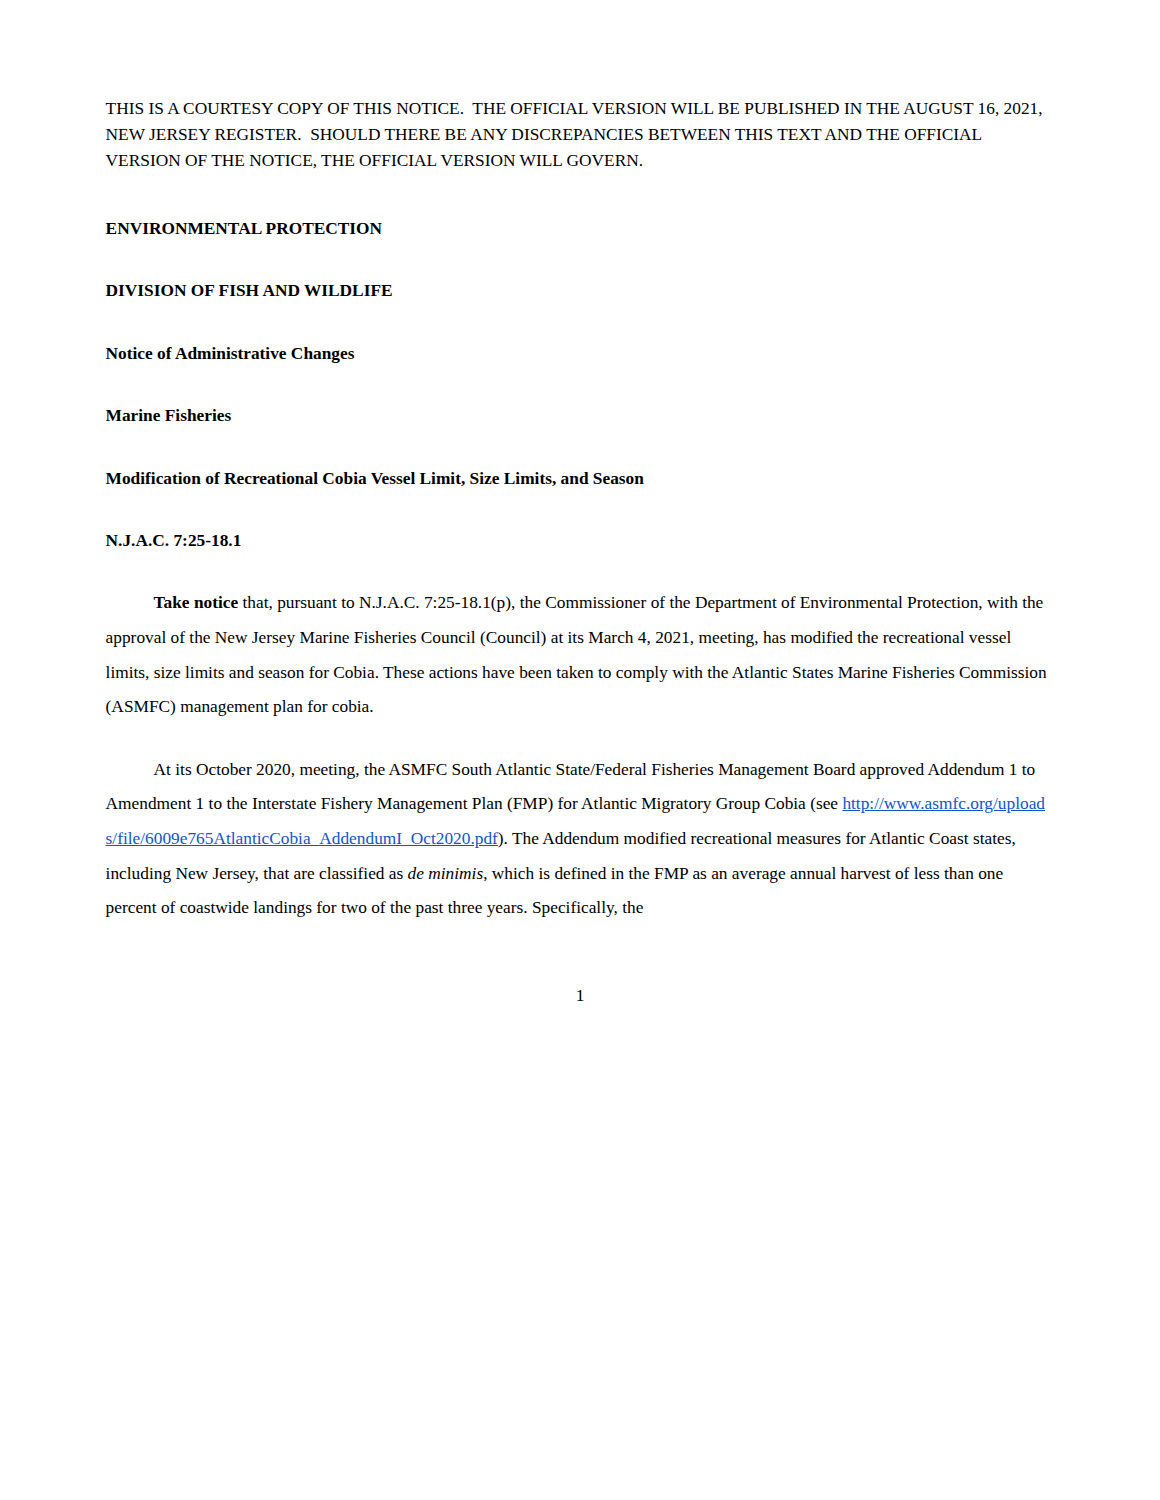This is a courtesy copy of this notice. The official version will be published in the August 16, 2021, New Jersey Register. Should there be any discrepancies between this text and the official version of the notice, the official version will govern.
ENVIRONMENTAL PROTECTION
DIVISION OF FISH AND WILDLIFE
Notice of Administrative Changes
Marine Fisheries
Modification of Recreational Cobia Vessel Limit, Size Limits, and Season
N.J.A.C. 7:25-18.1
Take notice that, pursuant to N.J.A.C. 7:25-18.1(p), the Commissioner of the Department of Environmental Protection, with the approval of the New Jersey Marine Fisheries Council (Council) at its March 4, 2021, meeting, has modified the recreational vessel limits, size limits and season for Cobia. These actions have been taken to comply with the Atlantic States Marine Fisheries Commission (ASMFC) management plan for cobia.
At its October 2020, meeting, the ASMFC South Atlantic State/Federal Fisheries Management Board approved Addendum 1 to Amendment 1 to the Interstate Fishery Management Plan (FMP) for Atlantic Migratory Group Cobia (see http://www.asmfc.org/uploads/file/6009e765AtlanticCobia_AddendumI_Oct2020.pdf). The Addendum modified recreational measures for Atlantic Coast states, including New Jersey, that are classified as de minimis, which is defined in the FMP as an average annual harvest of less than one percent of coastwide landings for two of the past three years. Specifically, the
1